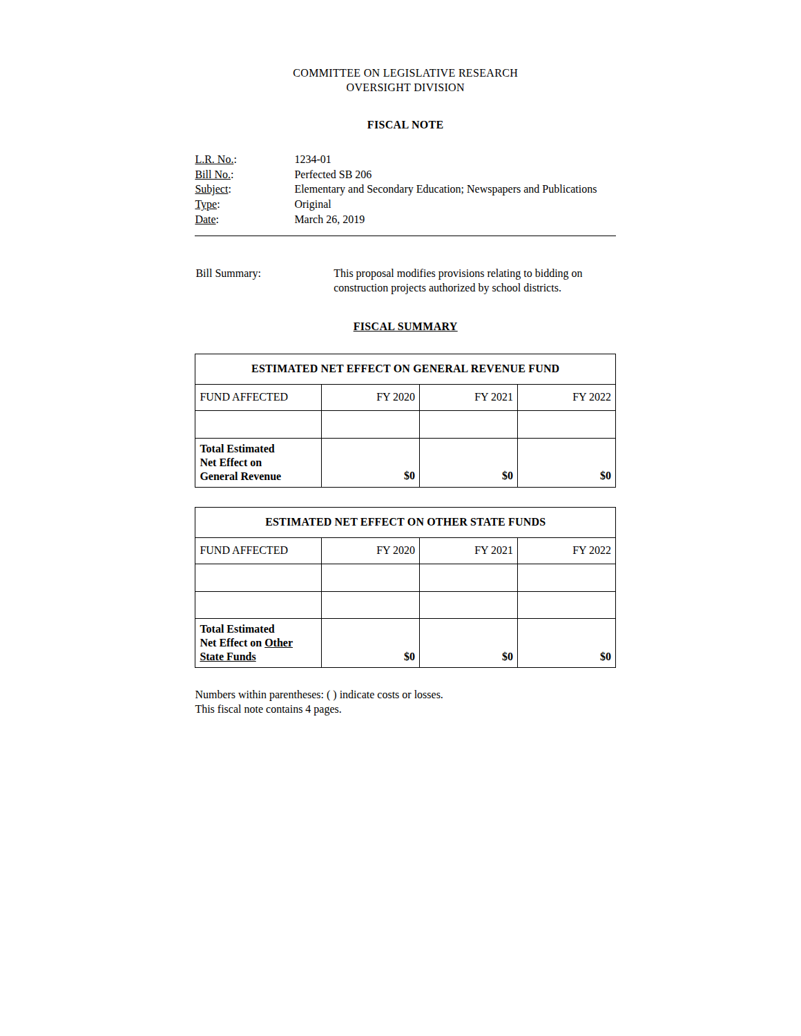COMMITTEE ON LEGISLATIVE RESEARCH
OVERSIGHT DIVISION
FISCAL NOTE
| L.R. No. : | 1234-01 |
| Bill No. : | Perfected SB 206 |
| Subject : | Elementary and Secondary Education; Newspapers and Publications |
| Type : | Original |
| Date : | March 26, 2019 |
| Bill Summary: | | This proposal modifies provisions relating to bidding on construction projects authorized by school districts. |
FISCAL SUMMARY
| ESTIMATED NET EFFECT ON GENERAL REVENUE FUND |
| --- |
| FUND AFFECTED | FY 2020 | FY 2021 | FY 2022 |
| Total Estimated Net Effect on General Revenue | $0 | $0 | $0 |
| ESTIMATED NET EFFECT ON OTHER STATE FUNDS |
| --- |
| FUND AFFECTED | FY 2020 | FY 2021 | FY 2022 |
| Total Estimated Net Effect on Other State Funds | $0 | $0 | $0 |
Numbers within parentheses: ( ) indicate costs or losses.
This fiscal note contains 4 pages.